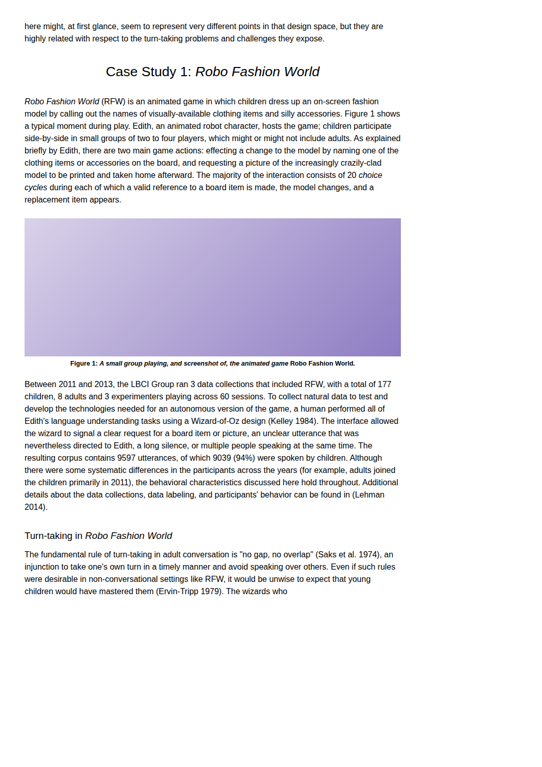here might, at first glance, seem to represent very different points in that design space, but they are highly related with respect to the turn-taking problems and challenges they expose.
Case Study 1: Robo Fashion World
Robo Fashion World (RFW) is an animated game in which children dress up an on-screen fashion model by calling out the names of visually-available clothing items and silly accessories. Figure 1 shows a typical moment during play. Edith, an animated robot character, hosts the game; children participate side-by-side in small groups of two to four players, which might or might not include adults. As explained briefly by Edith, there are two main game actions: effecting a change to the model by naming one of the clothing items or accessories on the board, and requesting a picture of the increasingly crazily-clad model to be printed and taken home afterward. The majority of the interaction consists of 20 choice cycles during each of which a valid reference to a board item is made, the model changes, and a replacement item appears.
Figure 1: A small group playing, and screenshot of, the animated game Robo Fashion World.
Between 2011 and 2013, the LBCI Group ran 3 data collections that included RFW, with a total of 177 children, 8 adults and 3 experimenters playing across 60 sessions. To collect natural data to test and develop the technologies needed for an autonomous version of the game, a human performed all of Edith's language understanding tasks using a Wizard-of-Oz design (Kelley 1984). The interface allowed the wizard to signal a clear request for a board item or picture, an unclear utterance that was nevertheless directed to Edith, a long silence, or multiple people speaking at the same time. The resulting corpus contains 9597 utterances, of which 9039 (94%) were spoken by children. Although there were some systematic differences in the participants across the years (for example, adults joined the children primarily in 2011), the behavioral characteristics discussed here hold throughout. Additional details about the data collections, data labeling, and participants' behavior can be found in (Lehman 2014).
Turn-taking in Robo Fashion World
The fundamental rule of turn-taking in adult conversation is "no gap, no overlap" (Saks et al. 1974), an injunction to take one's own turn in a timely manner and avoid speaking over others. Even if such rules were desirable in non-conversational settings like RFW, it would be unwise to expect that young children would have mastered them (Ervin-Tripp 1979). The wizards who